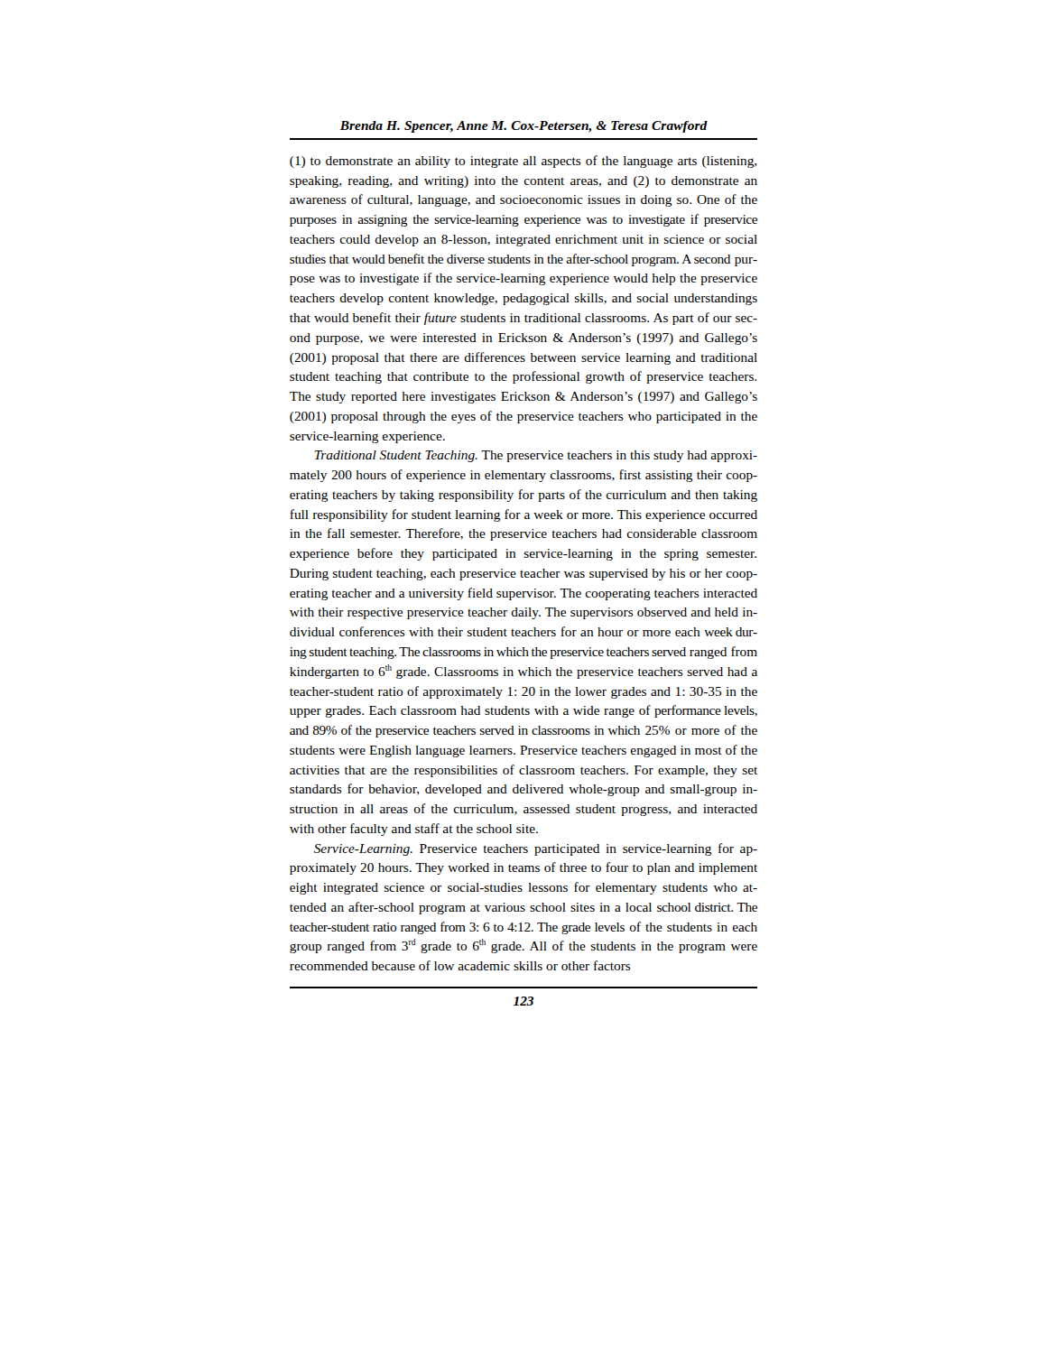Brenda H. Spencer, Anne M. Cox-Petersen, & Teresa Crawford
(1) to demonstrate an ability to integrate all aspects of the language arts (listening, speaking, reading, and writing) into the content areas, and (2) to demonstrate an awareness of cultural, language, and socioeconomic issues in doing so. One of the purposes in assigning the service-learning experience was to investigate if preservice teachers could develop an 8-lesson, integrated enrichment unit in science or social studies that would benefit the diverse students in the after-school program. A second purpose was to investigate if the service-learning experience would help the preservice teachers develop content knowledge, pedagogical skills, and social understandings that would benefit their future students in traditional classrooms. As part of our second purpose, we were interested in Erickson & Anderson’s (1997) and Gallego’s (2001) proposal that there are differences between service learning and traditional student teaching that contribute to the professional growth of preservice teachers. The study reported here investigates Erickson & Anderson’s (1997) and Gallego’s (2001) proposal through the eyes of the preservice teachers who participated in the service-learning experience.
Traditional Student Teaching. The preservice teachers in this study had approximately 200 hours of experience in elementary classrooms, first assisting their cooperating teachers by taking responsibility for parts of the curriculum and then taking full responsibility for student learning for a week or more. This experience occurred in the fall semester. Therefore, the preservice teachers had considerable classroom experience before they participated in service-learning in the spring semester. During student teaching, each preservice teacher was supervised by his or her cooperating teacher and a university field supervisor. The cooperating teachers interacted with their respective preservice teacher daily. The supervisors observed and held individual conferences with their student teachers for an hour or more each week during student teaching. The classrooms in which the preservice teachers served ranged from kindergarten to 6th grade. Classrooms in which the preservice teachers served had a teacher-student ratio of approximately 1: 20 in the lower grades and 1: 30-35 in the upper grades. Each classroom had students with a wide range of performance levels, and 89% of the preservice teachers served in classrooms in which 25% or more of the students were English language learners. Preservice teachers engaged in most of the activities that are the responsibilities of classroom teachers. For example, they set standards for behavior, developed and delivered whole-group and small-group instruction in all areas of the curriculum, assessed student progress, and interacted with other faculty and staff at the school site.
Service-Learning. Preservice teachers participated in service-learning for approximately 20 hours. They worked in teams of three to four to plan and implement eight integrated science or social-studies lessons for elementary students who attended an after-school program at various school sites in a local school district. The teacher-student ratio ranged from 3: 6 to 4:12. The grade levels of the students in each group ranged from 3rd grade to 6th grade. All of the students in the program were recommended because of low academic skills or other factors
123